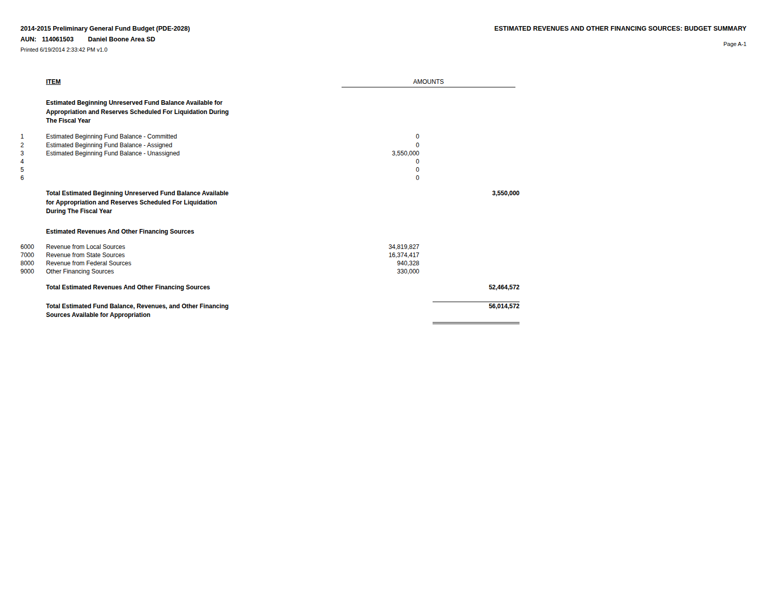2014-2015 Preliminary General Fund Budget (PDE-2028)
AUN: 114061503 Daniel Boone Area SD
Printed 6/19/2014 2:33:42 PM v1.0
ESTIMATED REVENUES AND OTHER FINANCING SOURCES: BUDGET SUMMARY
Page A-1
| | ITEM | AMOUNTS | |
| | Estimated Beginning Unreserved Fund Balance Available for Appropriation and Reserves Scheduled For Liquidation During The Fiscal Year |
| 1 | Estimated Beginning Fund Balance - Committed | 0 | | |
| 2 | Estimated Beginning Fund Balance - Assigned | 0 | | |
| 3 | Estimated Beginning Fund Balance - Unassigned | 3,550,000 | | |
| 4 | | 0 | | |
| 5 | | 0 | | |
| 6 | | 0 | | |
| | Total Estimated Beginning Unreserved Fund Balance Available for Appropriation and Reserves Scheduled For Liquidation During The Fiscal Year | | 3,550,000 | |
| | Estimated Revenues And Other Financing Sources |
| 6000 | Revenue from Local Sources | 34,819,827 | | |
| 7000 | Revenue from State Sources | 16,374,417 | | |
| 8000 | Revenue from Federal Sources | 940,328 | | |
| 9000 | Other Financing Sources | 330,000 | | |
| | Total Estimated Revenues And Other Financing Sources | | 52,464,572 | |
| | Total Estimated Fund Balance, Revenues, and Other Financing Sources Available for Appropriation | | 56,014,572 | |